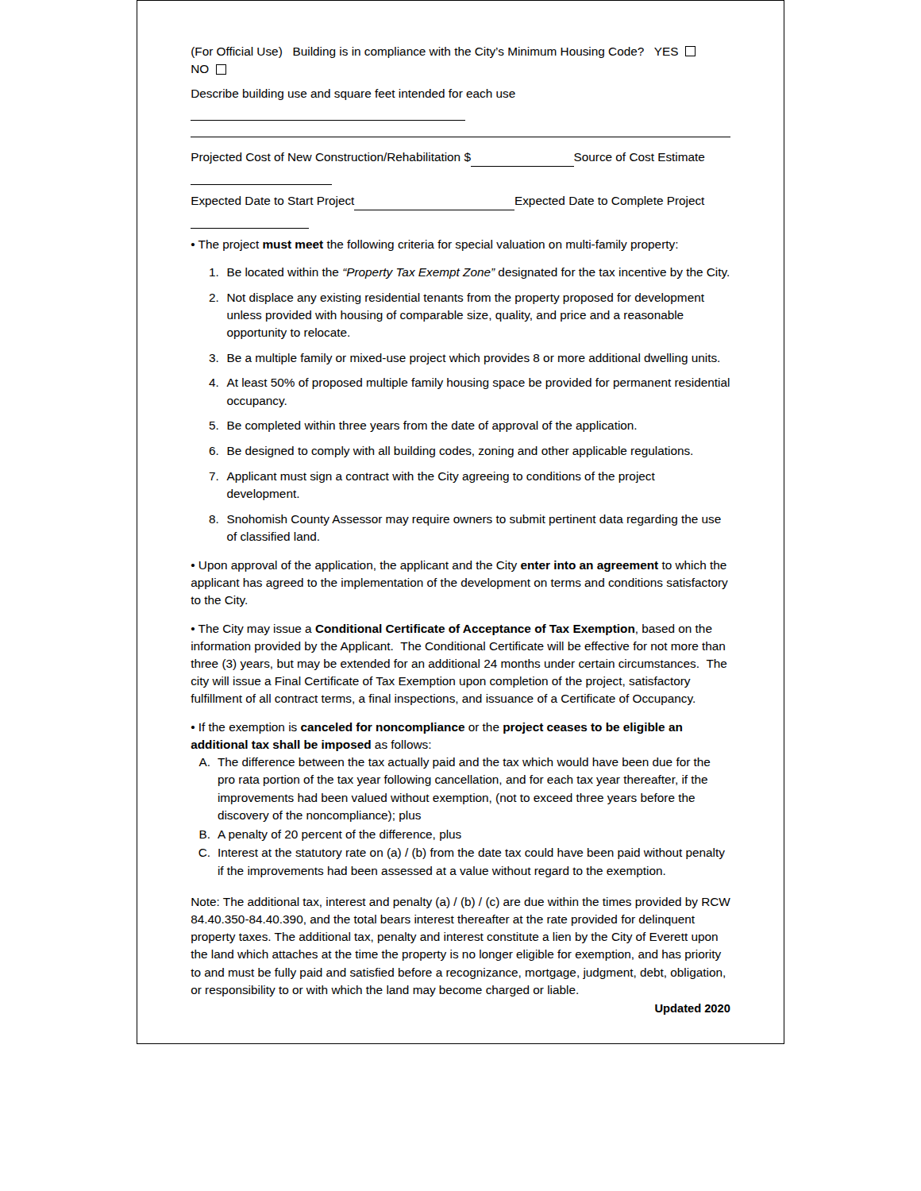(For Official Use) Building is in compliance with the City’s Minimum Housing Code? YES NO
Describe building use and square feet intended for each use
Projected Cost of New Construction/Rehabilitation $ Source of Cost Estimate
Expected Date to Start Project Expected Date to Complete Project
• The project must meet the following criteria for special valuation on multi-family property:
Be located within the “Property Tax Exempt Zone” designated for the tax incentive by the City.
Not displace any existing residential tenants from the property proposed for development unless provided with housing of comparable size, quality, and price and a reasonable opportunity to relocate.
Be a multiple family or mixed-use project which provides 8 or more additional dwelling units.
At least 50% of proposed multiple family housing space be provided for permanent residential occupancy.
Be completed within three years from the date of approval of the application.
Be designed to comply with all building codes, zoning and other applicable regulations.
Applicant must sign a contract with the City agreeing to conditions of the project development.
Snohomish County Assessor may require owners to submit pertinent data regarding the use of classified land.
• Upon approval of the application, the applicant and the City enter into an agreement to which the applicant has agreed to the implementation of the development on terms and conditions satisfactory to the City.
• The City may issue a Conditional Certificate of Acceptance of Tax Exemption, based on the information provided by the Applicant. The Conditional Certificate will be effective for not more than three (3) years, but may be extended for an additional 24 months under certain circumstances. The city will issue a Final Certificate of Tax Exemption upon completion of the project, satisfactory fulfillment of all contract terms, a final inspections, and issuance of a Certificate of Occupancy.
• If the exemption is canceled for noncompliance or the project ceases to be eligible an additional tax shall be imposed as follows:
The difference between the tax actually paid and the tax which would have been due for the pro rata portion of the tax year following cancellation, and for each tax year thereafter, if the improvements had been valued without exemption, (not to exceed three years before the discovery of the noncompliance); plus
A penalty of 20 percent of the difference, plus
Interest at the statutory rate on (a) / (b) from the date tax could have been paid without penalty if the improvements had been assessed at a value without regard to the exemption.
Note: The additional tax, interest and penalty (a) / (b) / (c) are due within the times provided by RCW 84.40.350-84.40.390, and the total bears interest thereafter at the rate provided for delinquent property taxes. The additional tax, penalty and interest constitute a lien by the City of Everett upon the land which attaches at the time the property is no longer eligible for exemption, and has priority to and must be fully paid and satisfied before a recognizance, mortgage, judgment, debt, obligation, or responsibility to or with which the land may become charged or liable.
Updated 2020